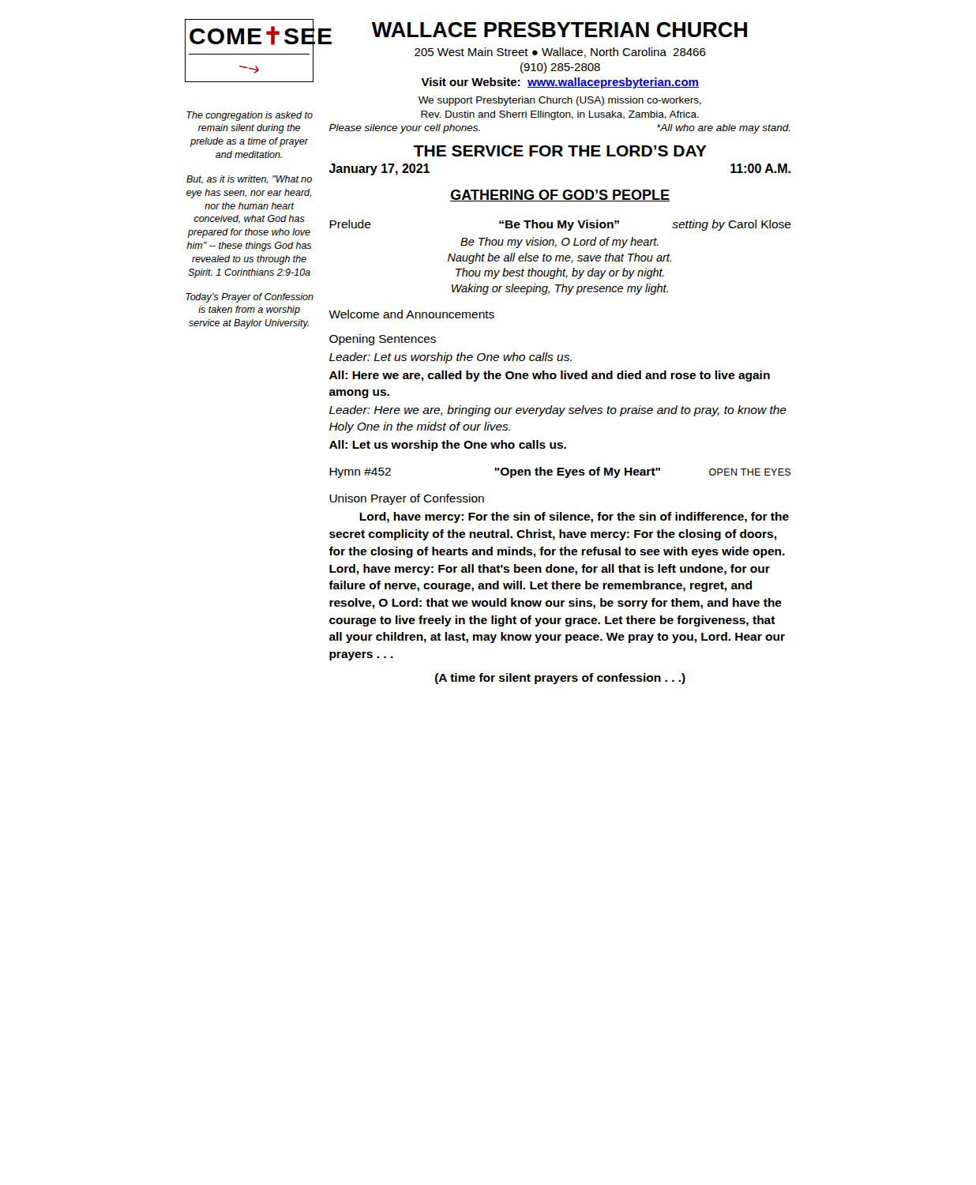COME✝SEE
⤍
The congregation is asked to remain silent during the prelude as a time of prayer and meditation.
But, as it is written, "What no eye has seen, nor ear heard, nor the human heart conceived, what God has prepared for those who love him" -- these things God has revealed to us through the Spirit. 1 Corinthians 2:9-10a
Todayʼs Prayer of Confession is taken from a worship service at Baylor University.
WALLACE PRESBYTERIAN CHURCH
205 West Main Street ● Wallace, North Carolina 28466
(910) 285-2808
Visit our Website: www.wallacepresbyterian.com
We support Presbyterian Church (USA) mission co-workers,
Rev. Dustin and Sherri Ellington, in Lusaka, Zambia, Africa.
Please silence your cell phones. *All who are able may stand.
THE SERVICE FOR THE LORD’S DAY
January 17, 2021 11:00 A.M.
GATHERING OF GOD’S PEOPLE
Prelude “Be Thou My Vision” setting by Carol Klose
Be Thou my vision, O Lord of my heart.
Naught be all else to me, save that Thou art.
Thou my best thought, by day or by night.
Waking or sleeping, Thy presence my light.
Welcome and Announcements
Opening Sentences
Leader: Let us worship the One who calls us.
All: Here we are, called by the One who lived and died and rose to live again among us.
Leader: Here we are, bringing our everyday selves to praise and to pray, to know the Holy One in the midst of our lives.
All: Let us worship the One who calls us.
Hymn #452 "Open the Eyes of My Heart" OPEN THE EYES
Unison Prayer of Confession
Lord, have mercy: For the sin of silence, for the sin of indifference, for the secret complicity of the neutral. Christ, have mercy: For the closing of doors, for the closing of hearts and minds, for the refusal to see with eyes wide open. Lord, have mercy: For all that's been done, for all that is left undone, for our failure of nerve, courage, and will. Let there be remembrance, regret, and resolve, O Lord: that we would know our sins, be sorry for them, and have the courage to live freely in the light of your grace. Let there be forgiveness, that all your children, at last, may know your peace. We pray to you, Lord. Hear our prayers . . .
(A time for silent prayers of confession . . .)